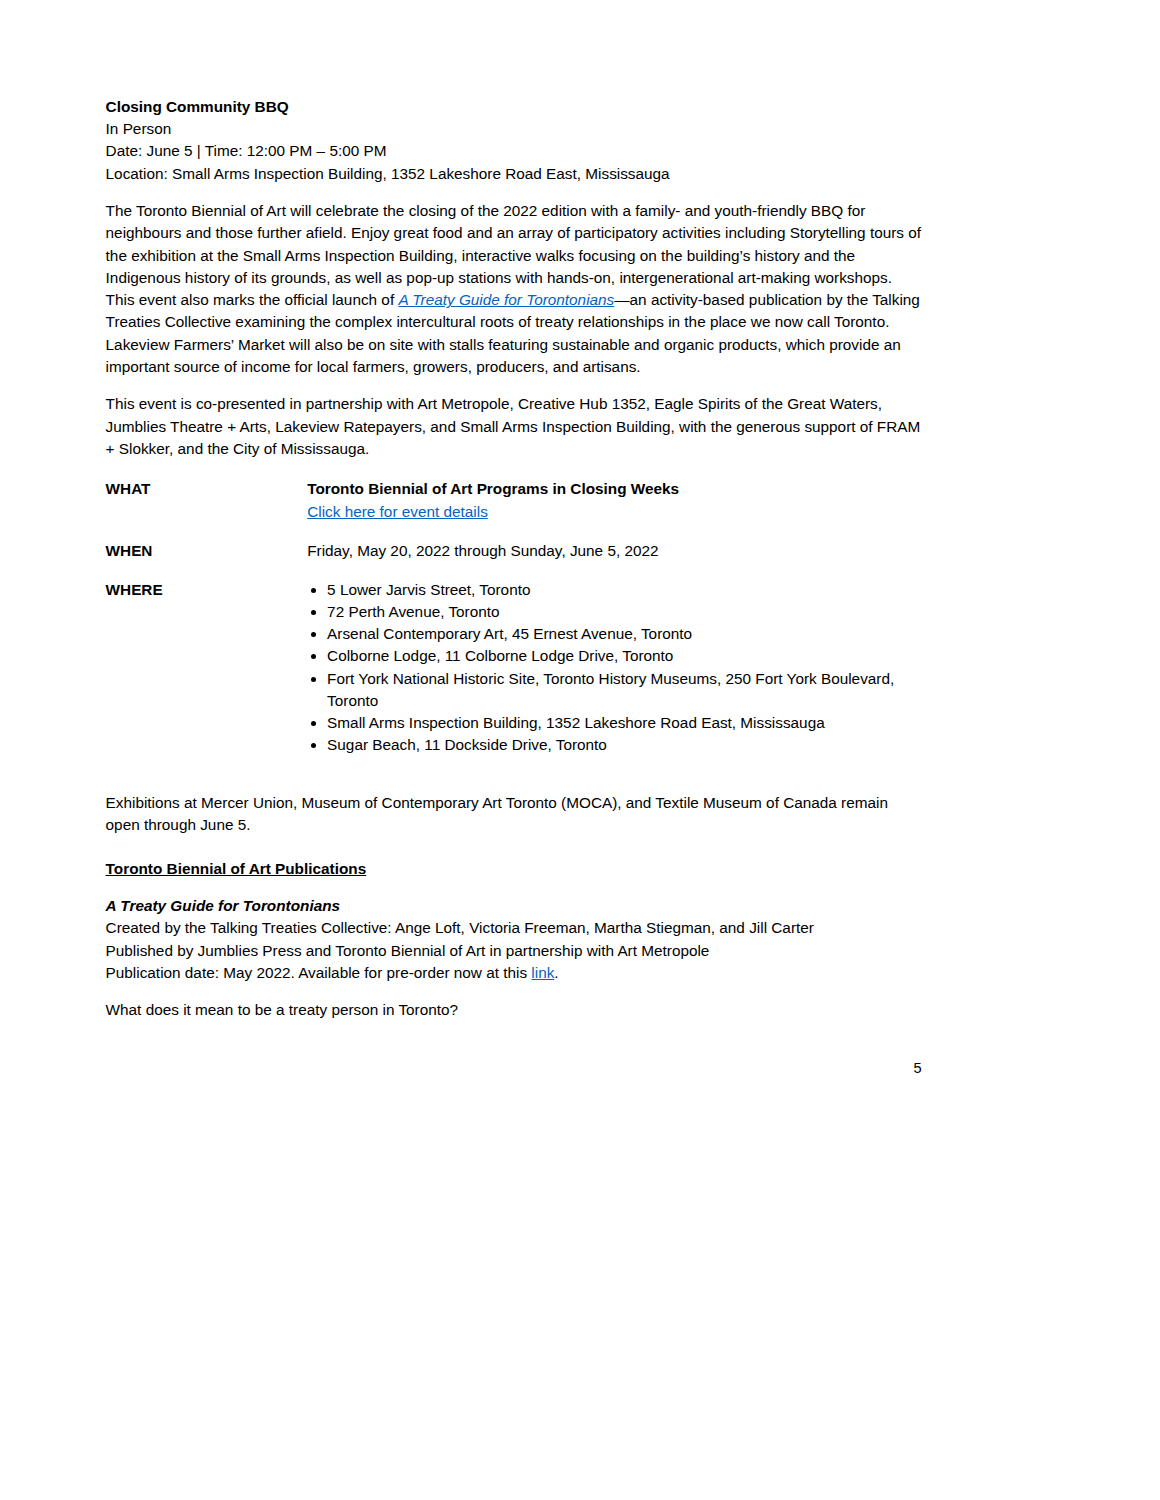Closing Community BBQ
In Person
Date: June 5 | Time: 12:00 PM – 5:00 PM
Location: Small Arms Inspection Building, 1352 Lakeshore Road East, Mississauga
The Toronto Biennial of Art will celebrate the closing of the 2022 edition with a family- and youth-friendly BBQ for neighbours and those further afield. Enjoy great food and an array of participatory activities including Storytelling tours of the exhibition at the Small Arms Inspection Building, interactive walks focusing on the building’s history and the Indigenous history of its grounds, as well as pop-up stations with hands-on, intergenerational art-making workshops. This event also marks the official launch of A Treaty Guide for Torontonians—an activity-based publication by the Talking Treaties Collective examining the complex intercultural roots of treaty relationships in the place we now call Toronto. Lakeview Farmers’ Market will also be on site with stalls featuring sustainable and organic products, which provide an important source of income for local farmers, growers, producers, and artisans.
This event is co-presented in partnership with Art Metropole, Creative Hub 1352, Eagle Spirits of the Great Waters, Jumblies Theatre + Arts, Lakeview Ratepayers, and Small Arms Inspection Building, with the generous support of FRAM + Slokker, and the City of Mississauga.
| WHAT | Toronto Biennial of Art Programs in Closing Weeks Click here for event details |
| WHEN | Friday, May 20, 2022 through Sunday, June 5, 2022 |
| WHERE | 5 Lower Jarvis Street, Toronto 72 Perth Avenue, Toronto Arsenal Contemporary Art, 45 Ernest Avenue, Toronto Colborne Lodge, 11 Colborne Lodge Drive, Toronto Fort York National Historic Site, Toronto History Museums, 250 Fort York Boulevard, Toronto Small Arms Inspection Building, 1352 Lakeshore Road East, Mississauga Sugar Beach, 11 Dockside Drive, Toronto |
Exhibitions at Mercer Union, Museum of Contemporary Art Toronto (MOCA), and Textile Museum of Canada remain open through June 5.
Toronto Biennial of Art Publications
A Treaty Guide for Torontonians
Created by the Talking Treaties Collective: Ange Loft, Victoria Freeman, Martha Stiegman, and Jill Carter
Published by Jumblies Press and Toronto Biennial of Art in partnership with Art Metropole
Publication date: May 2022. Available for pre-order now at this link.
What does it mean to be a treaty person in Toronto?
5